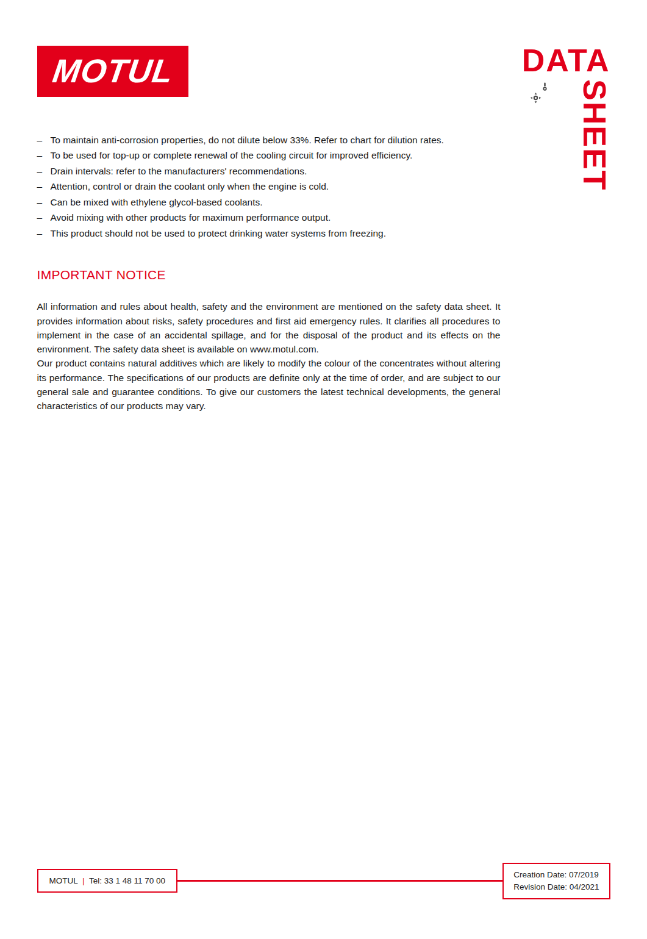MOTUL
DATA
SHEET
To maintain anti-corrosion properties, do not dilute below 33%. Refer to chart for dilution rates.
To be used for top-up or complete renewal of the cooling circuit for improved efficiency.
Drain intervals: refer to the manufacturers' recommendations.
Attention, control or drain the coolant only when the engine is cold.
Can be mixed with ethylene glycol-based coolants.
Avoid mixing with other products for maximum performance output.
This product should not be used to protect drinking water systems from freezing.
IMPORTANT NOTICE
All information and rules about health, safety and the environment are mentioned on the safety data sheet. It provides information about risks, safety procedures and first aid emergency rules. It clarifies all procedures to implement in the case of an accidental spillage, and for the disposal of the product and its effects on the environment. The safety data sheet is available on www.motul.com.
Our product contains natural additives which are likely to modify the colour of the concentrates without altering its performance. The specifications of our products are definite only at the time of order, and are subject to our general sale and guarantee conditions. To give our customers the latest technical developments, the general characteristics of our products may vary.
MOTUL | Tel: 33 1 48 11 70 00
Creation Date: 07/2019
Revision Date: 04/2021